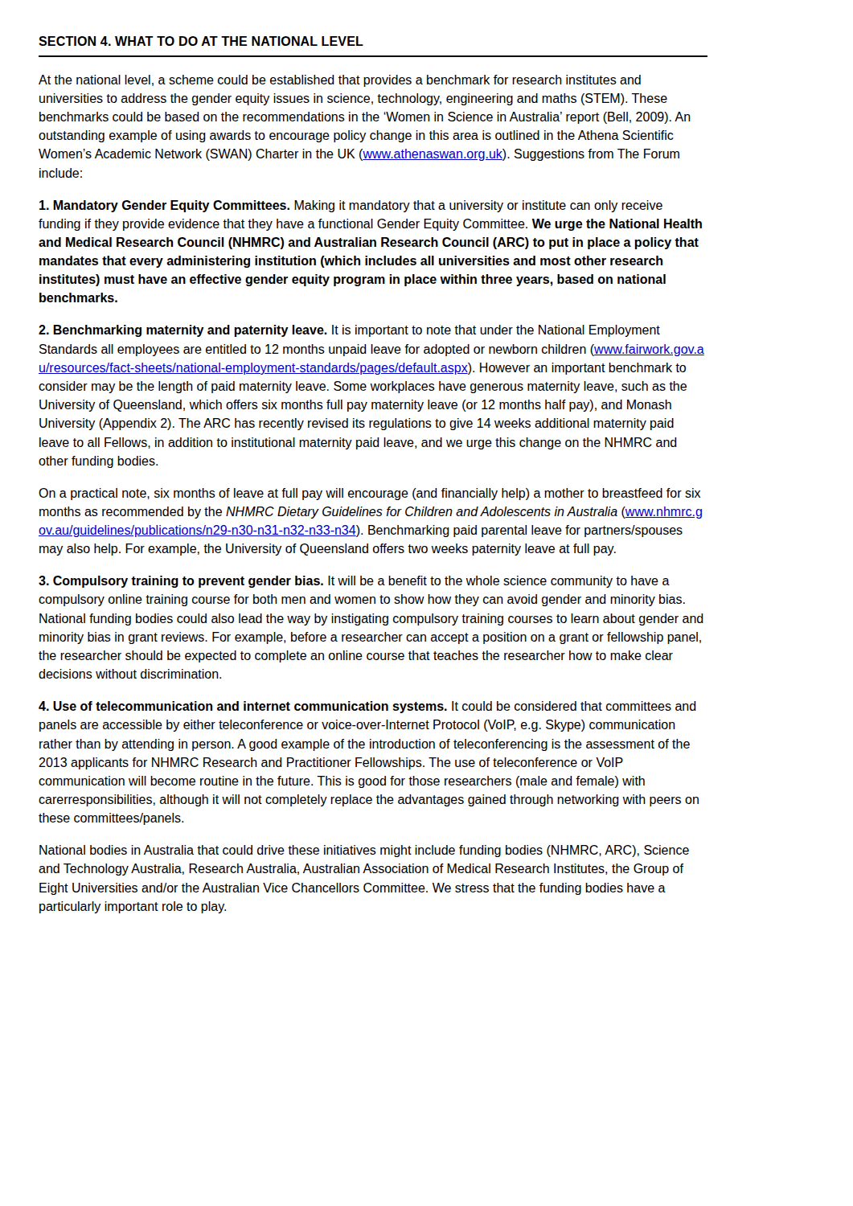SECTION 4. WHAT TO DO AT THE NATIONAL LEVEL
At the national level, a scheme could be established that provides a benchmark for research institutes and universities to address the gender equity issues in science, technology, engineering and maths (STEM). These benchmarks could be based on the recommendations in the ‘Women in Science in Australia’ report (Bell, 2009). An outstanding example of using awards to encourage policy change in this area is outlined in the Athena Scientific Women’s Academic Network (SWAN) Charter in the UK (www.athenaswan.org.uk). Suggestions from The Forum include:
1. Mandatory Gender Equity Committees. Making it mandatory that a university or institute can only receive funding if they provide evidence that they have a functional Gender Equity Committee. We urge the National Health and Medical Research Council (NHMRC) and Australian Research Council (ARC) to put in place a policy that mandates that every administering institution (which includes all universities and most other research institutes) must have an effective gender equity program in place within three years, based on national benchmarks.
2. Benchmarking maternity and paternity leave. It is important to note that under the National Employment Standards all employees are entitled to 12 months unpaid leave for adopted or newborn children (www.fairwork.gov.au/resources/fact-sheets/national-employment-standards/pages/default.aspx). However an important benchmark to consider may be the length of paid maternity leave. Some workplaces have generous maternity leave, such as the University of Queensland, which offers six months full pay maternity leave (or 12 months half pay), and Monash University (Appendix 2). The ARC has recently revised its regulations to give 14 weeks additional maternity paid leave to all Fellows, in addition to institutional maternity paid leave, and we urge this change on the NHMRC and other funding bodies.
On a practical note, six months of leave at full pay will encourage (and financially help) a mother to breastfeed for six months as recommended by the NHMRC Dietary Guidelines for Children and Adolescents in Australia (www.nhmrc.gov.au/guidelines/publications/n29-n30-n31-n32-n33-n34). Benchmarking paid parental leave for partners/spouses may also help. For example, the University of Queensland offers two weeks paternity leave at full pay.
3. Compulsory training to prevent gender bias. It will be a benefit to the whole science community to have a compulsory online training course for both men and women to show how they can avoid gender and minority bias. National funding bodies could also lead the way by instigating compulsory training courses to learn about gender and minority bias in grant reviews. For example, before a researcher can accept a position on a grant or fellowship panel, the researcher should be expected to complete an online course that teaches the researcher how to make clear decisions without discrimination.
4. Use of telecommunication and internet communication systems. It could be considered that committees and panels are accessible by either teleconference or voice-over-Internet Protocol (VoIP, e.g. Skype) communication rather than by attending in person. A good example of the introduction of teleconferencing is the assessment of the 2013 applicants for NHMRC Research and Practitioner Fellowships. The use of teleconference or VoIP communication will become routine in the future. This is good for those researchers (male and female) with carerresponsibilities, although it will not completely replace the advantages gained through networking with peers on these committees/panels.
National bodies in Australia that could drive these initiatives might include funding bodies (NHMRC, ARC), Science and Technology Australia, Research Australia, Australian Association of Medical Research Institutes, the Group of Eight Universities and/or the Australian Vice Chancellors Committee. We stress that the funding bodies have a particularly important role to play.